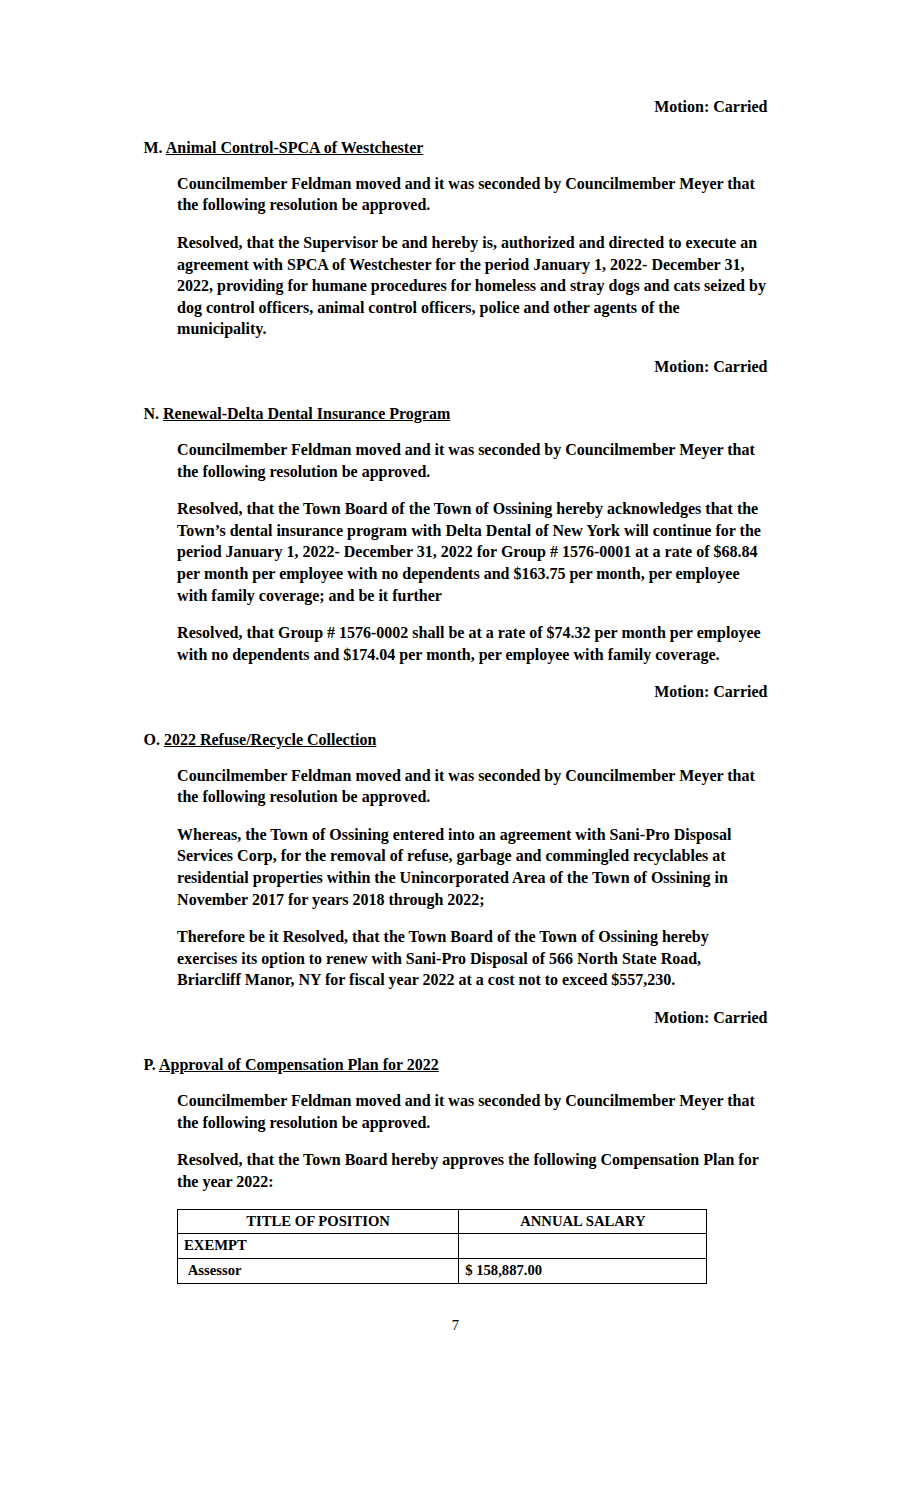Motion: Carried
M. Animal Control-SPCA of Westchester
Councilmember Feldman moved and it was seconded by Councilmember Meyer that the following resolution be approved.
Resolved, that the Supervisor be and hereby is, authorized and directed to execute an agreement with SPCA of Westchester for the period January 1, 2022- December 31, 2022, providing for humane procedures for homeless and stray dogs and cats seized by dog control officers, animal control officers, police and other agents of the municipality.
Motion: Carried
N. Renewal-Delta Dental Insurance Program
Councilmember Feldman moved and it was seconded by Councilmember Meyer that the following resolution be approved.
Resolved, that the Town Board of the Town of Ossining hereby acknowledges that the Town’s dental insurance program with Delta Dental of New York will continue for the period January 1, 2022- December 31, 2022 for Group # 1576-0001 at a rate of $68.84 per month per employee with no dependents and $163.75 per month, per employee with family coverage; and be it further
Resolved, that Group # 1576-0002 shall be at a rate of $74.32 per month per employee with no dependents and $174.04 per month, per employee with family coverage.
Motion: Carried
O. 2022 Refuse/Recycle Collection
Councilmember Feldman moved and it was seconded by Councilmember Meyer that the following resolution be approved.
Whereas, the Town of Ossining entered into an agreement with Sani-Pro Disposal Services Corp, for the removal of refuse, garbage and commingled recyclables at residential properties within the Unincorporated Area of the Town of Ossining in November 2017 for years 2018 through 2022;
Therefore be it Resolved, that the Town Board of the Town of Ossining hereby exercises its option to renew with Sani-Pro Disposal of 566 North State Road, Briarcliff Manor, NY for fiscal year 2022 at a cost not to exceed $557,230.
Motion: Carried
P. Approval of Compensation Plan for 2022
Councilmember Feldman moved and it was seconded by Councilmember Meyer that the following resolution be approved.
Resolved, that the Town Board hereby approves the following Compensation Plan for the year 2022:
| TITLE OF POSITION | ANNUAL SALARY |
| --- | --- |
| EXEMPT | |
| Assessor | $ 158,887.00 |
7